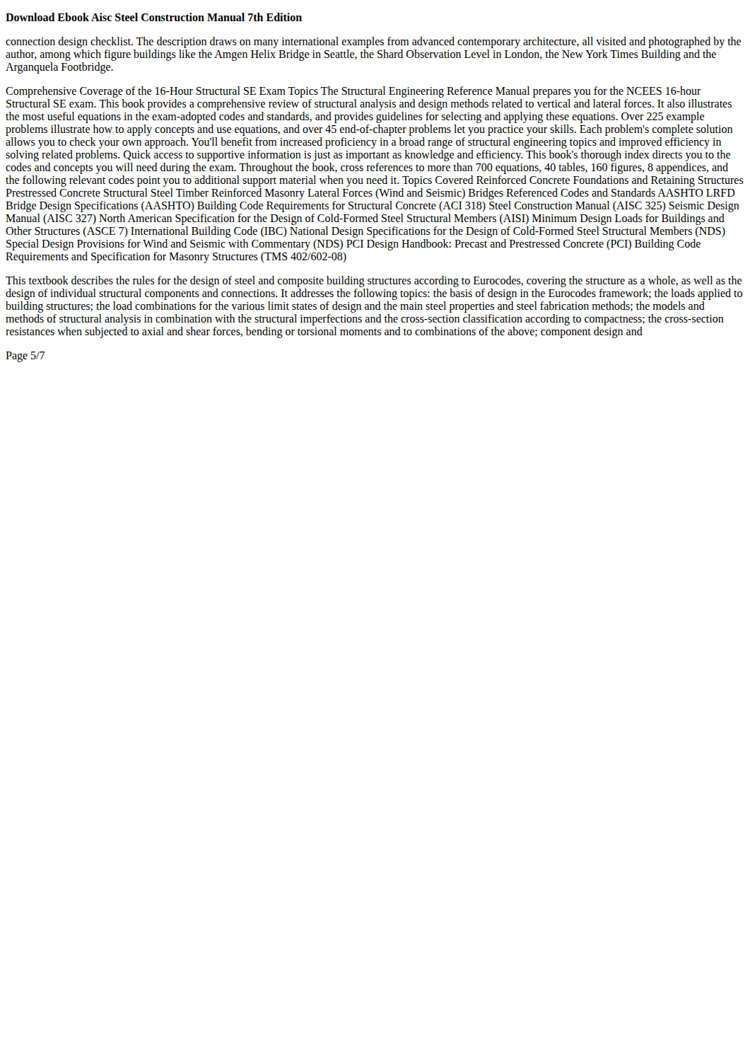Download Ebook Aisc Steel Construction Manual 7th Edition
connection design checklist. The description draws on many international examples from advanced contemporary architecture, all visited and photographed by the author, among which figure buildings like the Amgen Helix Bridge in Seattle, the Shard Observation Level in London, the New York Times Building and the Arganquela Footbridge.
Comprehensive Coverage of the 16-Hour Structural SE Exam Topics The Structural Engineering Reference Manual prepares you for the NCEES 16-hour Structural SE exam. This book provides a comprehensive review of structural analysis and design methods related to vertical and lateral forces. It also illustrates the most useful equations in the exam-adopted codes and standards, and provides guidelines for selecting and applying these equations. Over 225 example problems illustrate how to apply concepts and use equations, and over 45 end-of-chapter problems let you practice your skills. Each problem's complete solution allows you to check your own approach. You'll benefit from increased proficiency in a broad range of structural engineering topics and improved efficiency in solving related problems. Quick access to supportive information is just as important as knowledge and efficiency. This book's thorough index directs you to the codes and concepts you will need during the exam. Throughout the book, cross references to more than 700 equations, 40 tables, 160 figures, 8 appendices, and the following relevant codes point you to additional support material when you need it. Topics Covered Reinforced Concrete Foundations and Retaining Structures Prestressed Concrete Structural Steel Timber Reinforced Masonry Lateral Forces (Wind and Seismic) Bridges Referenced Codes and Standards AASHTO LRFD Bridge Design Specifications (AASHTO) Building Code Requirements for Structural Concrete (ACI 318) Steel Construction Manual (AISC 325) Seismic Design Manual (AISC 327) North American Specification for the Design of Cold-Formed Steel Structural Members (AISI) Minimum Design Loads for Buildings and Other Structures (ASCE 7) International Building Code (IBC) National Design Specifications for the Design of Cold-Formed Steel Structural Members (NDS) Special Design Provisions for Wind and Seismic with Commentary (NDS) PCI Design Handbook: Precast and Prestressed Concrete (PCI) Building Code Requirements and Specification for Masonry Structures (TMS 402/602-08)
This textbook describes the rules for the design of steel and composite building structures according to Eurocodes, covering the structure as a whole, as well as the design of individual structural components and connections. It addresses the following topics: the basis of design in the Eurocodes framework; the loads applied to building structures; the load combinations for the various limit states of design and the main steel properties and steel fabrication methods; the models and methods of structural analysis in combination with the structural imperfections and the cross-section classification according to compactness; the cross-section resistances when subjected to axial and shear forces, bending or torsional moments and to combinations of the above; component design and
Page 5/7